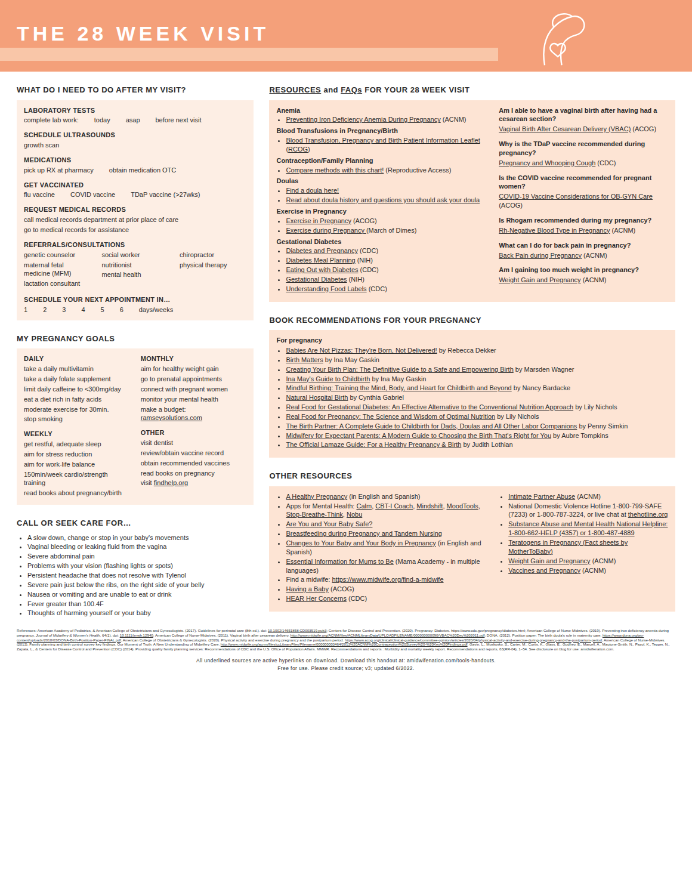THE 28 WEEK VISIT
WHAT DO I NEED TO DO AFTER MY VISIT?
LABORATORY TESTS
complete lab work: today asap before next visit
SCHEDULE ULTRASOUNDS
growth scan
MEDICATIONS
pick up RX at pharmacy obtain medication OTC
GET VACCINATED
flu vaccine COVID vaccine TDaP vaccine (>27wks)
REQUEST MEDICAL RECORDS
call medical records department at prior place of care
go to medical records for assistance
REFERRALS/CONSULTATIONS
genetic counselor
maternal fetal medicine (MFM)
lactation consultant
social worker
nutritionist
mental health
chiropractor
physical therapy
SCHEDULE YOUR NEXT APPOINTMENT IN…
123456 days/weeks
MY PREGNANCY GOALS
DAILY
take a daily multivitamin
take a daily folate supplement
limit daily caffeine to <300mg/day
eat a diet rich in fatty acids
moderate exercise for 30min.
stop smoking
WEEKLY
get restful, adequate sleep
aim for stress reduction
aim for work-life balance
150min/week cardio/strength training
read books about pregnancy/birth
MONTHLY
aim for healthy weight gain
go to prenatal appointments
connect with pregnant women
monitor your mental health
make a budget:
ramseysolutions.com
OTHER
visit dentist
review/obtain vaccine record
obtain recommended vaccines
read books on pregnancy
visit findhelp.org
CALL OR SEEK CARE FOR…
A slow down, change or stop in your baby's movements
Vaginal bleeding or leaking fluid from the vagina
Severe abdominal pain
Problems with your vision (flashing lights or spots)
Persistent headache that does not resolve with Tylenol
Severe pain just below the ribs, on the right side of your belly
Nausea or vomiting and are unable to eat or drink
Fever greater than 100.4F
Thoughts of harming yourself or your baby
RESOURCES and FAQs FOR YOUR 28 WEEK VISIT
Anemia
Preventing Iron Deficiency Anemia During Pregnancy (ACNM)
Blood Transfusions in Pregnancy/Birth
Blood Transfusion, Pregnancy and Birth Patient Information Leaflet (RCOG)
Contraception/Family Planning
Compare methods with this chart! (Reproductive Access)
Doulas
Find a doula here!
Read about doula history and questions you should ask your doula
Exercise in Pregnancy
Exercise in Pregnancy (ACOG)
Exercise during Pregnancy (March of Dimes)
Gestational Diabetes
Diabetes and Pregnancy (CDC)
Diabetes Meal Planning (NIH)
Eating Out with Diabetes (CDC)
Gestational Diabetes (NIH)
Understanding Food Labels (CDC)
Am I able to have a vaginal birth after having had a cesarean section?
Vaginal Birth After Cesarean Delivery (VBAC) (ACOG)
Why is the TDaP vaccine recommended during pregnancy?
Pregnancy and Whooping Cough (CDC)
Is the COVID vaccine recommended for pregnant women?
COVID-19 Vaccine Considerations for OB-GYN Care (ACOG)
Is Rhogam recommended during my pregnancy?
Rh-Negative Blood Type in Pregnancy (ACNM)
What can I do for back pain in pregnancy?
Back Pain during Pregnancy (ACNM)
Am I gaining too much weight in pregnancy?
Weight Gain and Pregnancy (ACNM)
BOOK RECOMMENDATIONS FOR YOUR PREGNANCY
For pregnancy
Babies Are Not Pizzas: They're Born, Not Delivered! by Rebecca Dekker
Birth Matters by Ina May Gaskin
Creating Your Birth Plan: The Definitive Guide to a Safe and Empowering Birth by Marsden Wagner
Ina May's Guide to Childbirth by Ina May Gaskin
Mindful Birthing: Training the Mind, Body, and Heart for Childbirth and Beyond by Nancy Bardacke
Natural Hospital Birth by Cynthia Gabriel
Real Food for Gestational Diabetes: An Effective Alternative to the Conventional Nutrition Approach by Lily Nichols
Real Food for Pregnancy: The Science and Wisdom of Optimal Nutrition by Lily Nichols
The Birth Partner: A Complete Guide to Childbirth for Dads, Doulas and All Other Labor Companions by Penny Simkin
Midwifery for Expectant Parents: A Modern Guide to Choosing the Birth That's Right for You by Aubre Tompkins
The Official Lamaze Guide: For a Healthy Pregnancy & Birth by Judith Lothian
OTHER RESOURCES
A Healthy Pregnancy (in English and Spanish)
Apps for Mental Health: Calm, CBT-I Coach, Mindshift, MoodTools, Stop-Breathe-Think, Nobu
Are You and Your Baby Safe?
Breastfeeding during Pregnancy and Tandem Nursing
Changes to Your Baby and Your Body in Pregnancy (in English and Spanish)
Essential Information for Mums to Be (Mama Academy - in multiple languages)
Find a midwife: https://www.midwife.org/find-a-midwife
Having a Baby (ACOG)
HEAR Her Concerns (CDC)
Intimate Partner Abuse (ACNM)
National Domestic Violence Hotline 1-800-799-SAFE (7233) or 1-800-787-3224, or live chat at thehotline.org
Substance Abuse and Mental Health National Helpline: 1-800-662-HELP (4357) or 1-800-487-4889
Teratogens in Pregnancy (Fact sheets by MotherToBaby)
Weight Gain and Pregnancy (ACNM)
Vaccines and Pregnancy (ACNM)
References: American Academy of Pediatrics, & American College of Obstetricians and Gynecologists. (2017). Guidelines for perinatal care (8th ed.). doi: 10.1002/14651858.CD003519.pub3; Centers for Disease Control and Prevention. (2020). Pregnancy: Diabetes. https://www.cdc.gov/pregnancy/diabetes.html; American College of Nurse-Midwives. (2019). Preventing iron deficiency anemia during pregnancy. Journal of Midwifery & Women's Health, 64(1). doi: 10.1111/jmwh.12940; American College of Nurse-Midwives. (2011). Vaginal birth after cesarean delivery. http://www.midwife.org/ACNM/files/ACNMLibraryData/UPLOADFILENAME/000000000090/VBAC%20Dec%202011.pdf; DONA. (2012). Position paper: The birth doula's role in maternity care. https://www.dona.org/wp-content/uploads/2018/03/DONA-Birth-Position-Paper-FINAL.pdf; American College of Obstetricians & Gynecologists. (2020). Physical activity and exercise during pregnancy and the postpartum period. https://www.acog.org/clinical/clinical-guidance/committee-opinion/articles/2020/04/physical-activity-and-exercise-during-pregnancy-and-the-postpartum-period; American College of Nurse-Midwives. (2013). Family planning and birth control survey key findings. Our Moment of Truth: A New Understanding of Midwifery Care. http://www.midwife.org/acnm/files/ccLibraryFiles/Filename/000000003464/2013%20ACNM%20Contraception%20Survey%20-%20Key%20Findings.pdf. Gavin, L., Moskosky, S., Carter, M., Curtis, K., Glass, E., Godfrey, E., Marcell, A., Mautone-Smith, N., Pazol, K., Tepper, N., Zapata, L., & Centers for Disease Control and Prevention (CDC) (2014). Providing quality family planning services: Recommendations of CDC and the U.S. Office of Population Affairs. MMWR. Recommendations and reports : Morbidity and mortality weekly report. Recommendations and reports, 63(RR-04), 1–54. See disclosure on blog for use: amidwifenation.com.
All underlined sources are active hyperlinks on download. Download this handout at: amidwifenation.com/tools-handouts.
Free for use. Please credit source; v3; updated 6/2022.